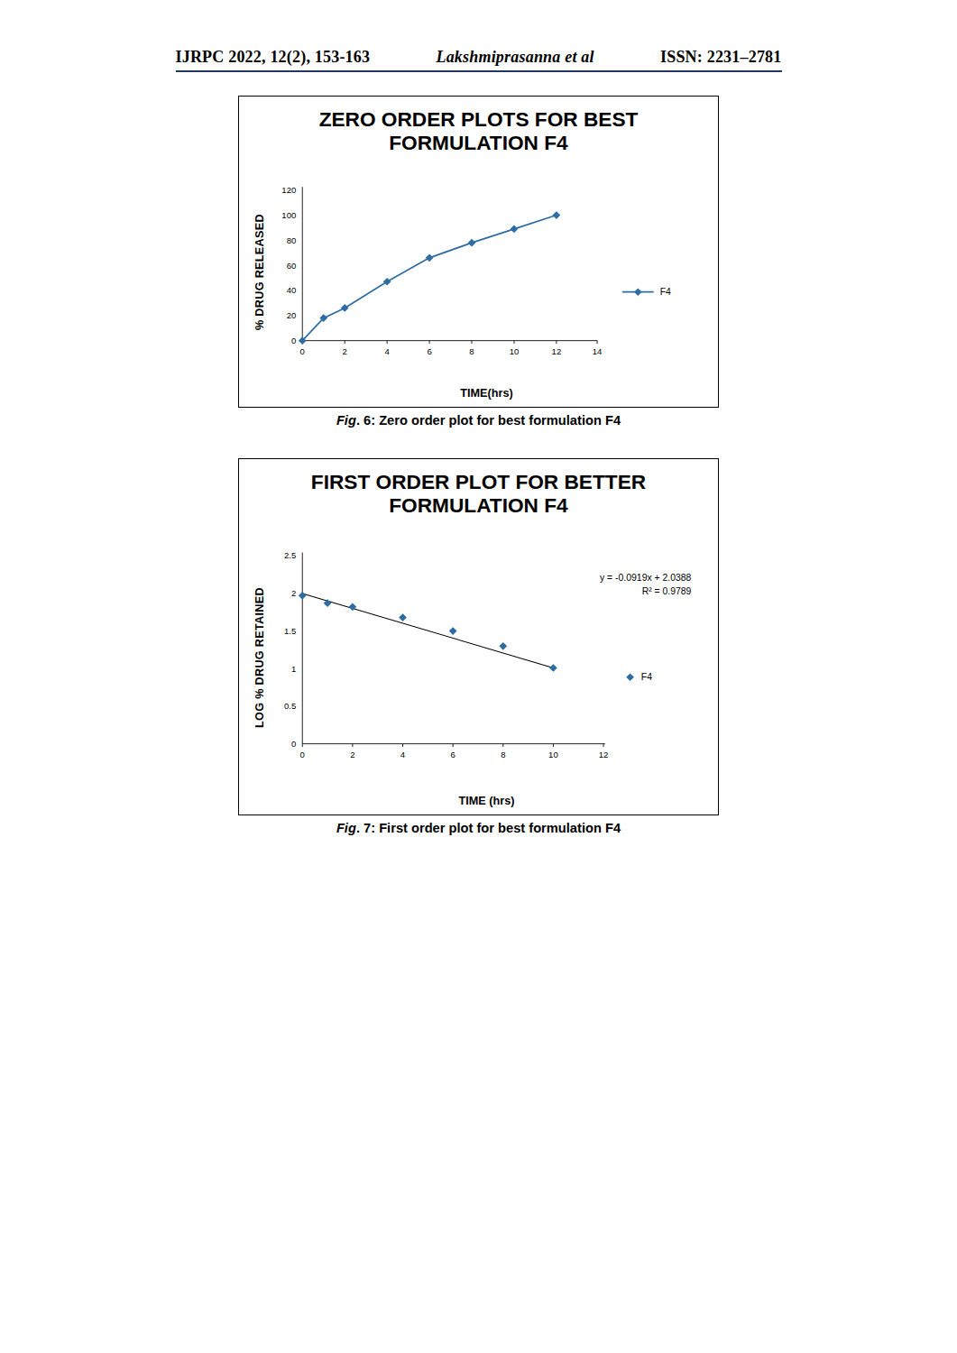IJRPC 2022, 12(2), 153-163 Lakshmiprasanna et al ISSN: 2231–2781
ZERO ORDER PLOTS FOR BEST FORMULATION F4
% DRUG RELEASED
120 100 80 60 40 20 0 0 2 4 6 8 10 12 14 F4
TIME(hrs)
Fig. 6: Zero order plot for best formulation F4
FIRST ORDER PLOT FOR BETTER FORMULATION F4
LOG % DRUG RETAINED
2.5 2 1.5 1 0.5 0 0 2 4 6 8 10 12 y = -0.0919x + 2.0388 R² = 0.9789 F4
TIME (hrs)
Fig. 7: First order plot for best formulation F4